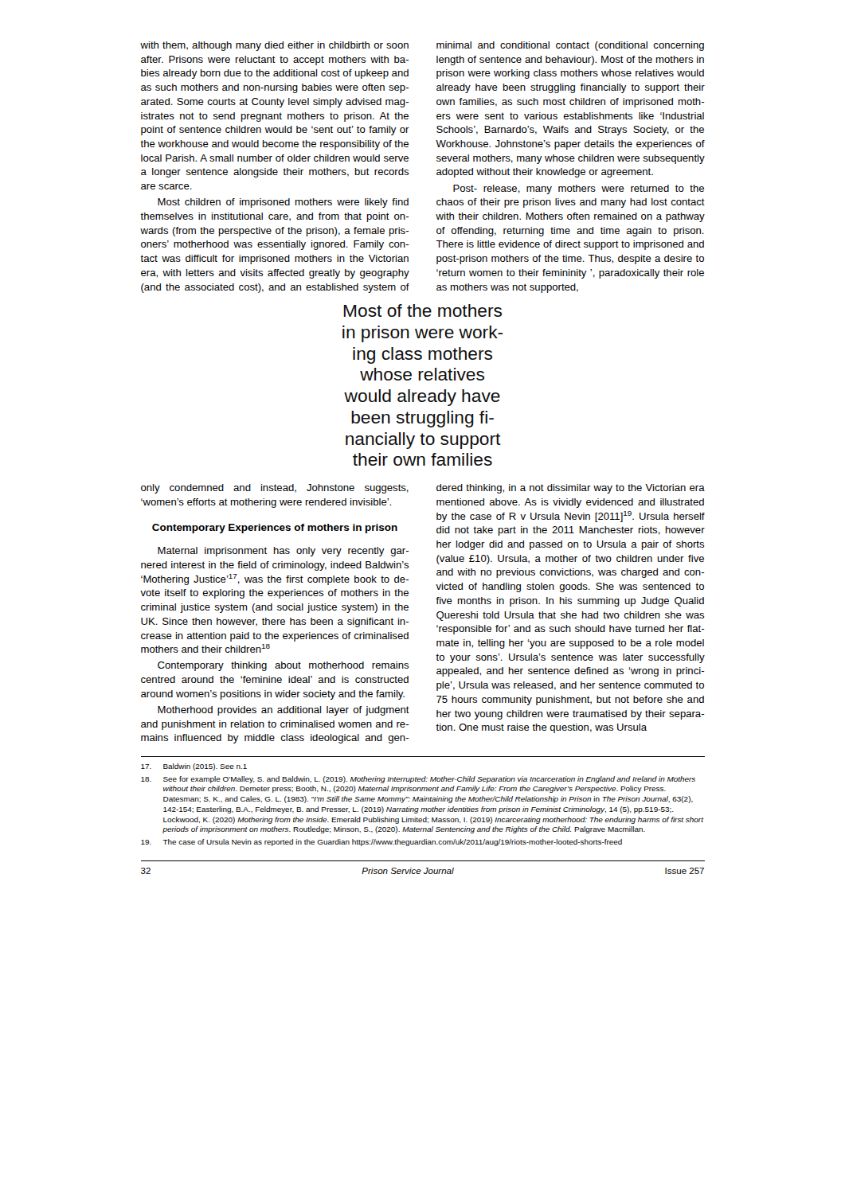with them, although many died either in childbirth or soon after. Prisons were reluctant to accept mothers with babies already born due to the additional cost of upkeep and as such mothers and non-nursing babies were often separated. Some courts at County level simply advised magistrates not to send pregnant mothers to prison. At the point of sentence children would be ‘sent out’ to family or the workhouse and would become the responsibility of the local Parish. A small number of older children would serve a longer sentence alongside their mothers, but records are scarce.
Most children of imprisoned mothers were likely find themselves in institutional care, and from that point onwards (from the perspective of the prison), a female prisoners’ motherhood was essentially ignored. Family contact was difficult for imprisoned mothers in the Victorian era, with letters and visits affected greatly by geography (and the associated cost), and an established system of minimal and conditional contact (conditional concerning length of sentence and behaviour). Most of the mothers in prison were working class mothers whose relatives would already have been struggling financially to support their own families, as such most children of imprisoned mothers were sent to various establishments like ‘Industrial Schools’, Barnardo’s, Waifs and Strays Society, or the Workhouse. Johnstone’s paper details the experiences of several mothers, many whose children were subsequently adopted without their knowledge or agreement.
Post- release, many mothers were returned to the chaos of their pre prison lives and many had lost contact with their children. Mothers often remained on a pathway of offending, returning time and time again to prison. There is little evidence of direct support to imprisoned and post-prison mothers of the time. Thus, despite a desire to ‘return women to their femininity ’, paradoxically their role as mothers was not supported,
Most of the mothers in prison were working class mothers whose relatives would already have been struggling financially to support their own families
only condemned and instead, Johnstone suggests, ‘women’s efforts at mothering were rendered invisible’.
Contemporary Experiences of mothers in prison
Maternal imprisonment has only very recently garnered interest in the field of criminology, indeed Baldwin’s ‘Mothering Justice’17, was the first complete book to devote itself to exploring the experiences of mothers in the criminal justice system (and social justice system) in the UK. Since then however, there has been a significant increase in attention paid to the experiences of criminalised mothers and their children18
Contemporary thinking about motherhood remains centred around the ‘feminine ideal’ and is constructed around women’s positions in wider society and the family.
Motherhood provides an additional layer of judgment and punishment in relation to criminalised women and remains influenced by middle class ideological and gendered thinking, in a not dissimilar way to the Victorian era mentioned above. As is vividly evidenced and illustrated by the case of R v Ursula Nevin [2011]19. Ursula herself did not take part in the 2011 Manchester riots, however her lodger did and passed on to Ursula a pair of shorts (value £10). Ursula, a mother of two children under five and with no previous convictions, was charged and convicted of handling stolen goods. She was sentenced to five months in prison. In his summing up Judge Qualid Quereshi told Ursula that she had two children she was ‘responsible for’ and as such should have turned her flatmate in, telling her ‘you are supposed to be a role model to your sons’. Ursula’s sentence was later successfully appealed, and her sentence defined as ‘wrong in principle’, Ursula was released, and her sentence commuted to 75 hours community punishment, but not before she and her two young children were traumatised by their separation. One must raise the question, was Ursula
17. Baldwin (2015). See n.1
18. See for example O’Malley, S. and Baldwin, L. (2019). Mothering Interrupted: Mother-Child Separation via Incarceration in England and Ireland in Mothers without their children. Demeter press; Booth, N., (2020) Maternal Imprisonment and Family Life: From the Caregiver’s Perspective. Policy Press. Datesman; S. K., and Cales, G. L. (1983). “I’m Still the Same Mommy”: Maintaining the Mother/Child Relationship in Prison in The Prison Journal, 63(2), 142-154; Easterling, B.A., Feldmeyer, B. and Presser, L. (2019) Narrating mother identities from prison in Feminist Criminology, 14 (5), pp.519-53;. Lockwood, K. (2020) Mothering from the Inside. Emerald Publishing Limited; Masson, I. (2019) Incarcerating motherhood: The enduring harms of first short periods of imprisonment on mothers. Routledge; Minson, S., (2020). Maternal Sentencing and the Rights of the Child. Palgrave Macmillan.
19. The case of Ursula Nevin as reported in the Guardian https://www.theguardian.com/uk/2011/aug/19/riots-mother-looted-shorts-freed
32
Prison Service Journal
Issue 257